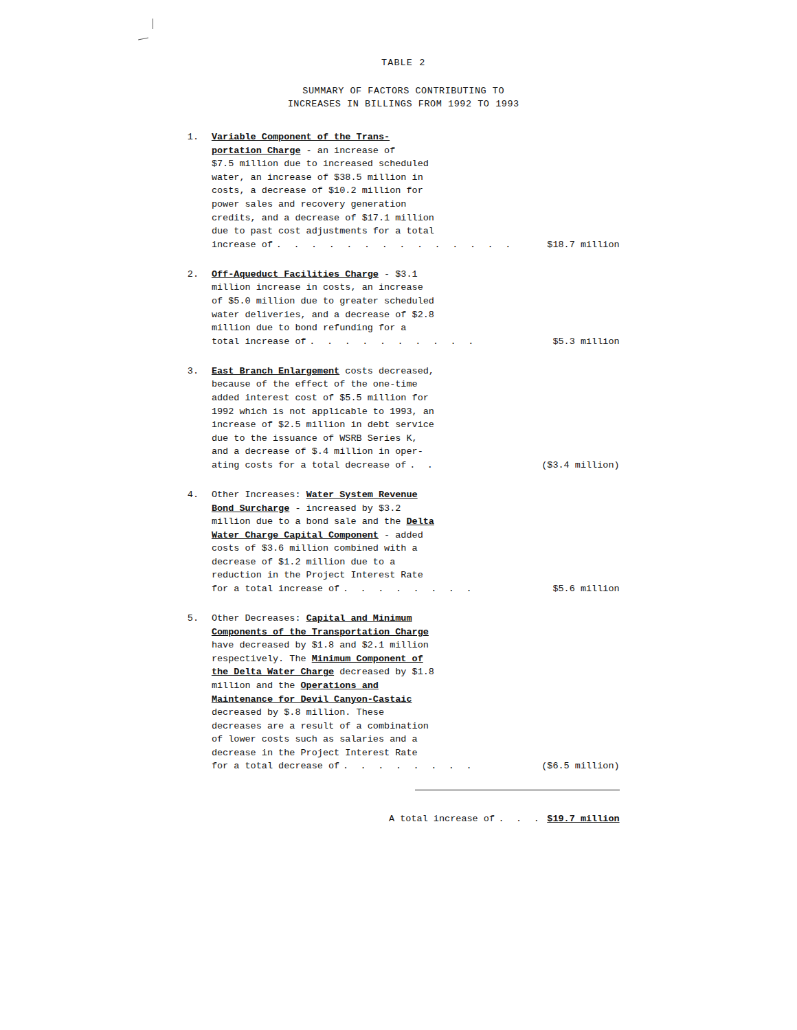TABLE 2
SUMMARY OF FACTORS CONTRIBUTING TO
INCREASES IN BILLINGS FROM 1992 TO 1993
1.
Variable Component of the Trans-
portation Charge - an increase of
$7.5 million due to increased scheduled
water, an increase of $38.5 million in
costs, a decrease of $10.2 million for
power sales and recovery generation
credits, and a decrease of $17.1 million
due to past cost adjustments for a total
increase of . . . . . . . . . . . . . . $18.7 million
2.
Off-Aqueduct Facilities Charge - $3.1
million increase in costs, an increase
of $5.0 million due to greater scheduled
water deliveries, and a decrease of $2.8
million due to bond refunding for a
total increase of . . . . . . . . . . $5.3 million
3.
East Branch Enlargement costs decreased,
because of the effect of the one-time
added interest cost of $5.5 million for
1992 which is not applicable to 1993, an
increase of $2.5 million in debt service
due to the issuance of WSRB Series K,
and a decrease of $.4 million in oper-
ating costs for a total decrease of . . ($3.4 million)
4.
Other Increases: Water System Revenue
Bond Surcharge - increased by $3.2
million due to a bond sale and the Delta
Water Charge Capital Component - added
costs of $3.6 million combined with a
decrease of $1.2 million due to a
reduction in the Project Interest Rate
for a total increase of . . . . . . . . $5.6 million
5.
Other Decreases: Capital and Minimum
Components of the Transportation Charge
have decreased by $1.8 and $2.1 million
respectively. The Minimum Component of
the Delta Water Charge decreased by $1.8
million and the Operations and
Maintenance for Devil Canyon-Castaic
decreased by $.8 million. These
decreases are a result of a combination
of lower costs such as salaries and a
decrease in the Project Interest Rate
for a total decrease of . . . . . . . . ($6.5 million)
A total increase of . . . $19.7 million